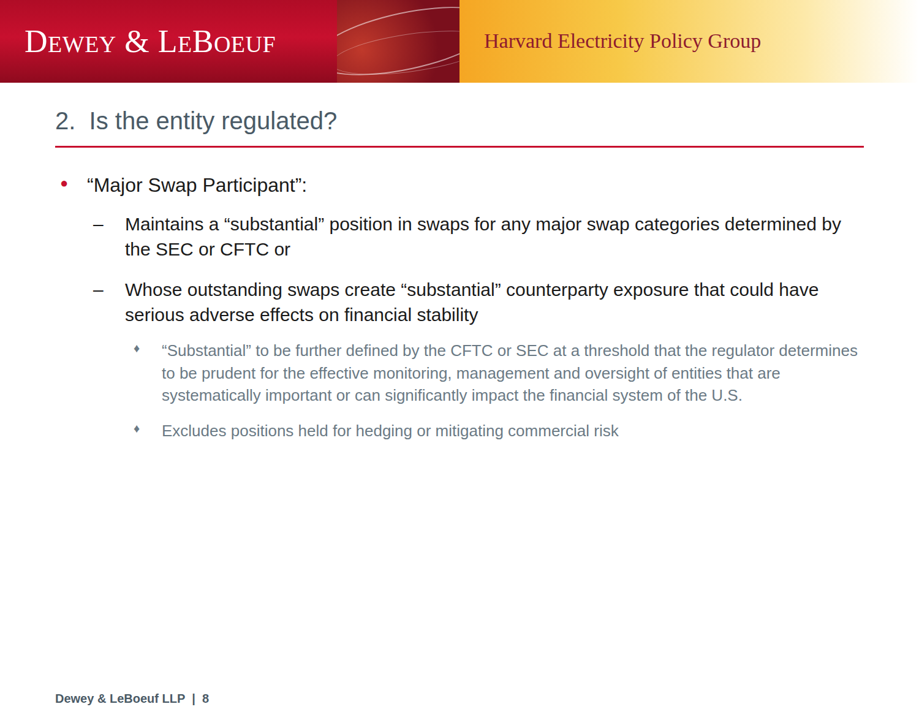DEWEY & LEBOEUF
Harvard Electricity Policy Group
2. Is the entity regulated?
“Major Swap Participant”:
Maintains a “substantial” position in swaps for any major swap categories determined by the SEC or CFTC or
Whose outstanding swaps create “substantial” counterparty exposure that could have serious adverse effects on financial stability
“Substantial” to be further defined by the CFTC or SEC at a threshold that the regulator determines to be prudent for the effective monitoring, management and oversight of entities that are systematically important or can significantly impact the financial system of the U.S.
Excludes positions held for hedging or mitigating commercial risk
Dewey & LeBoeuf LLP | 8